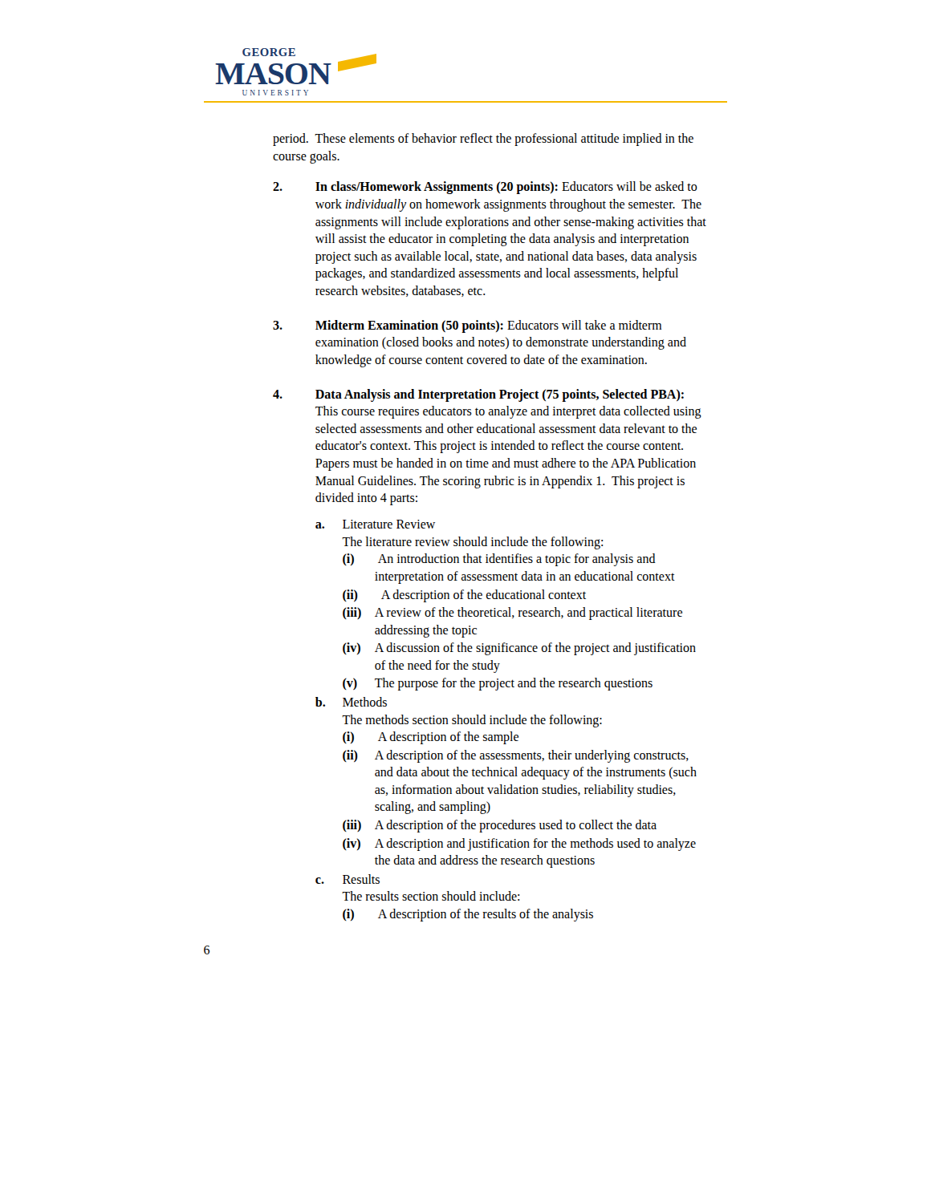GEORGE MASON UNIVERSITY
period. These elements of behavior reflect the professional attitude implied in the course goals.
2. In class/Homework Assignments (20 points): Educators will be asked to work individually on homework assignments throughout the semester. The assignments will include explorations and other sense-making activities that will assist the educator in completing the data analysis and interpretation project such as available local, state, and national data bases, data analysis packages, and standardized assessments and local assessments, helpful research websites, databases, etc.
3. Midterm Examination (50 points): Educators will take a midterm examination (closed books and notes) to demonstrate understanding and knowledge of course content covered to date of the examination.
4. Data Analysis and Interpretation Project (75 points, Selected PBA): This course requires educators to analyze and interpret data collected using selected assessments and other educational assessment data relevant to the educator's context. This project is intended to reflect the course content. Papers must be handed in on time and must adhere to the APA Publication Manual Guidelines. The scoring rubric is in Appendix 1. This project is divided into 4 parts:
a. Literature Review
The literature review should include the following:
(i) An introduction that identifies a topic for analysis and interpretation of assessment data in an educational context
(ii) A description of the educational context
(iii) A review of the theoretical, research, and practical literature addressing the topic
(iv) A discussion of the significance of the project and justification of the need for the study
(v) The purpose for the project and the research questions
b. Methods
The methods section should include the following:
(i) A description of the sample
(ii) A description of the assessments, their underlying constructs, and data about the technical adequacy of the instruments (such as, information about validation studies, reliability studies, scaling, and sampling)
(iii) A description of the procedures used to collect the data
(iv) A description and justification for the methods used to analyze the data and address the research questions
c. Results
The results section should include:
(i) A description of the results of the analysis
6